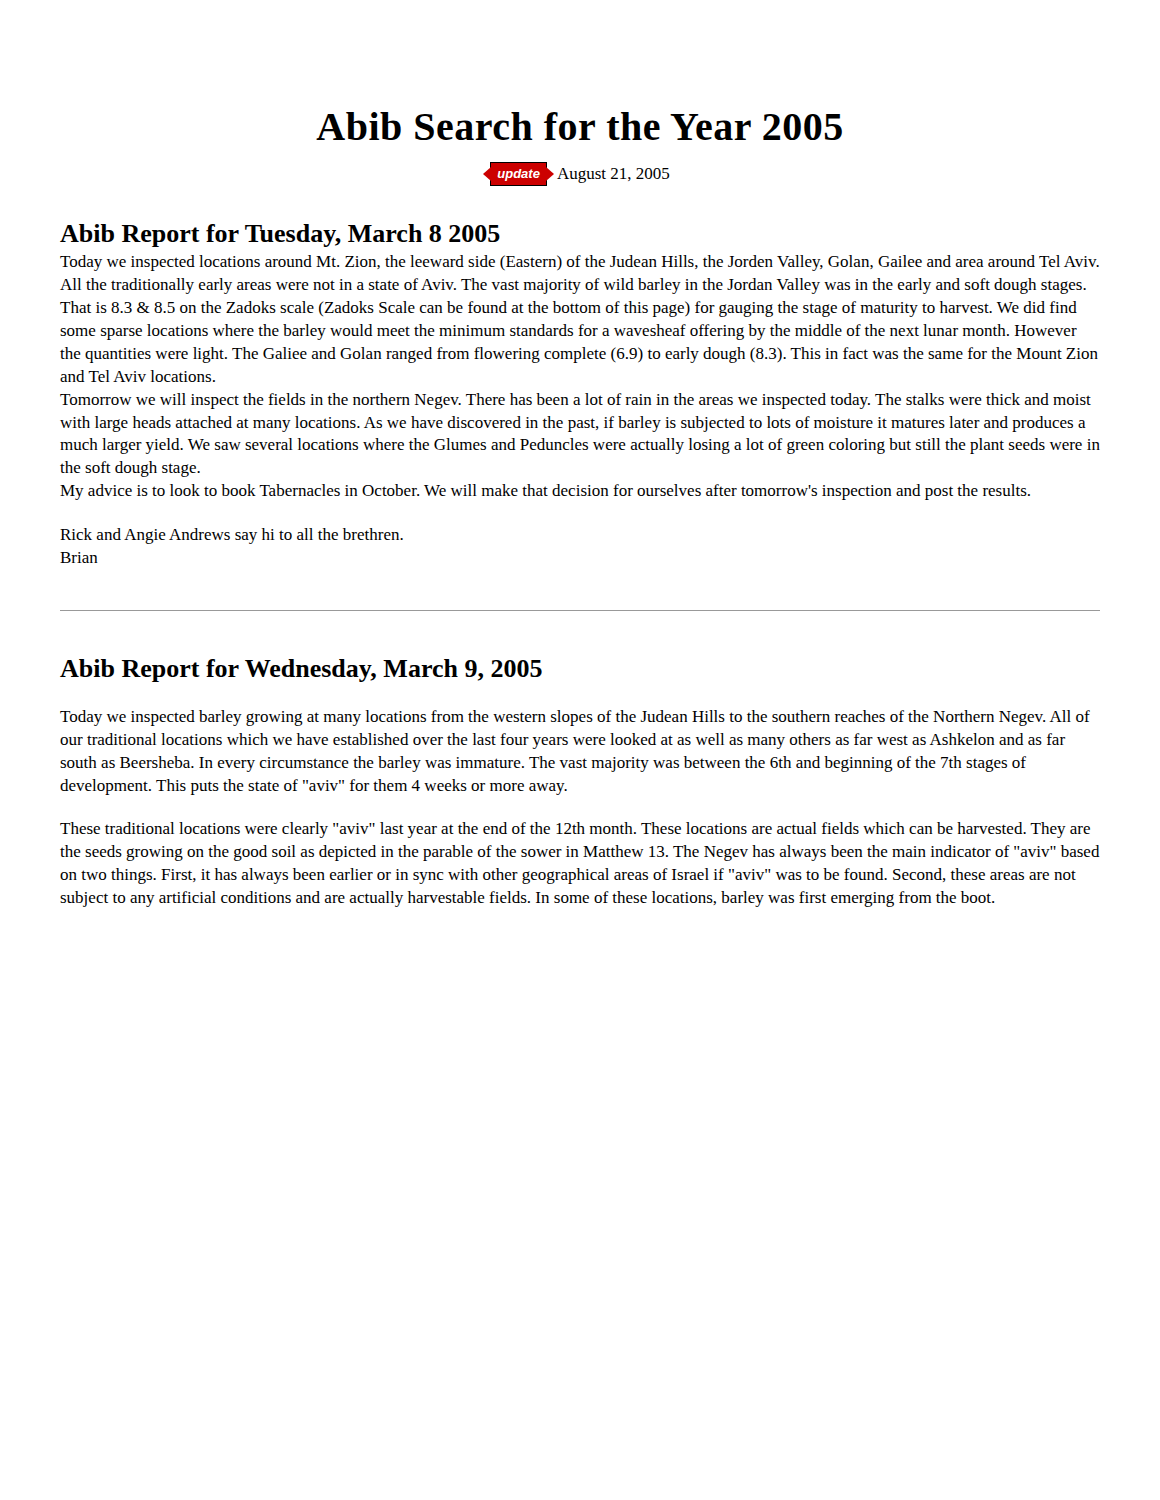Abib Search for the Year 2005
update August 21, 2005
Abib Report for Tuesday, March 8 2005
Today we inspected locations around Mt. Zion, the leeward side (Eastern) of the Judean Hills, the Jorden Valley, Golan, Gailee and area around Tel Aviv.
All the traditionally early areas were not in a state of Aviv. The vast majority of wild barley in the Jordan Valley was in the early and soft dough stages. That is 8.3 & 8.5 on the Zadoks scale (Zadoks Scale can be found at the bottom of this page) for gauging the stage of maturity to harvest. We did find some sparse locations where the barley would meet the minimum standards for a wavesheaf offering by the middle of the next lunar month. However the quantities were light. The Galiee and Golan ranged from flowering complete (6.9) to early dough (8.3). This in fact was the same for the Mount Zion and Tel Aviv locations.
Tomorrow we will inspect the fields in the northern Negev. There has been a lot of rain in the areas we inspected today. The stalks were thick and moist with large heads attached at many locations. As we have discovered in the past, if barley is subjected to lots of moisture it matures later and produces a much larger yield. We saw several locations where the Glumes and Peduncles were actually losing a lot of green coloring but still the plant seeds were in the soft dough stage.
My advice is to look to book Tabernacles in October. We will make that decision for ourselves after tomorrow's inspection and post the results.
Rick and Angie Andrews say hi to all the brethren.
Brian
Abib Report for Wednesday, March 9, 2005
Today we inspected barley growing at many locations from the western slopes of the Judean Hills to the southern reaches of the Northern Negev. All of our traditional locations which we have established over the last four years were looked at as well as many others as far west as Ashkelon and as far south as Beersheba. In every circumstance the barley was immature. The vast majority was between the 6th and beginning of the 7th stages of development. This puts the state of "aviv" for them 4 weeks or more away.
These traditional locations were clearly "aviv" last year at the end of the 12th month. These locations are actual fields which can be harvested. They are the seeds growing on the good soil as depicted in the parable of the sower in Matthew 13. The Negev has always been the main indicator of "aviv" based on two things. First, it has always been earlier or in sync with other geographical areas of Israel if "aviv" was to be found. Second, these areas are not subject to any artificial conditions and are actually harvestable fields. In some of these locations, barley was first emerging from the boot.